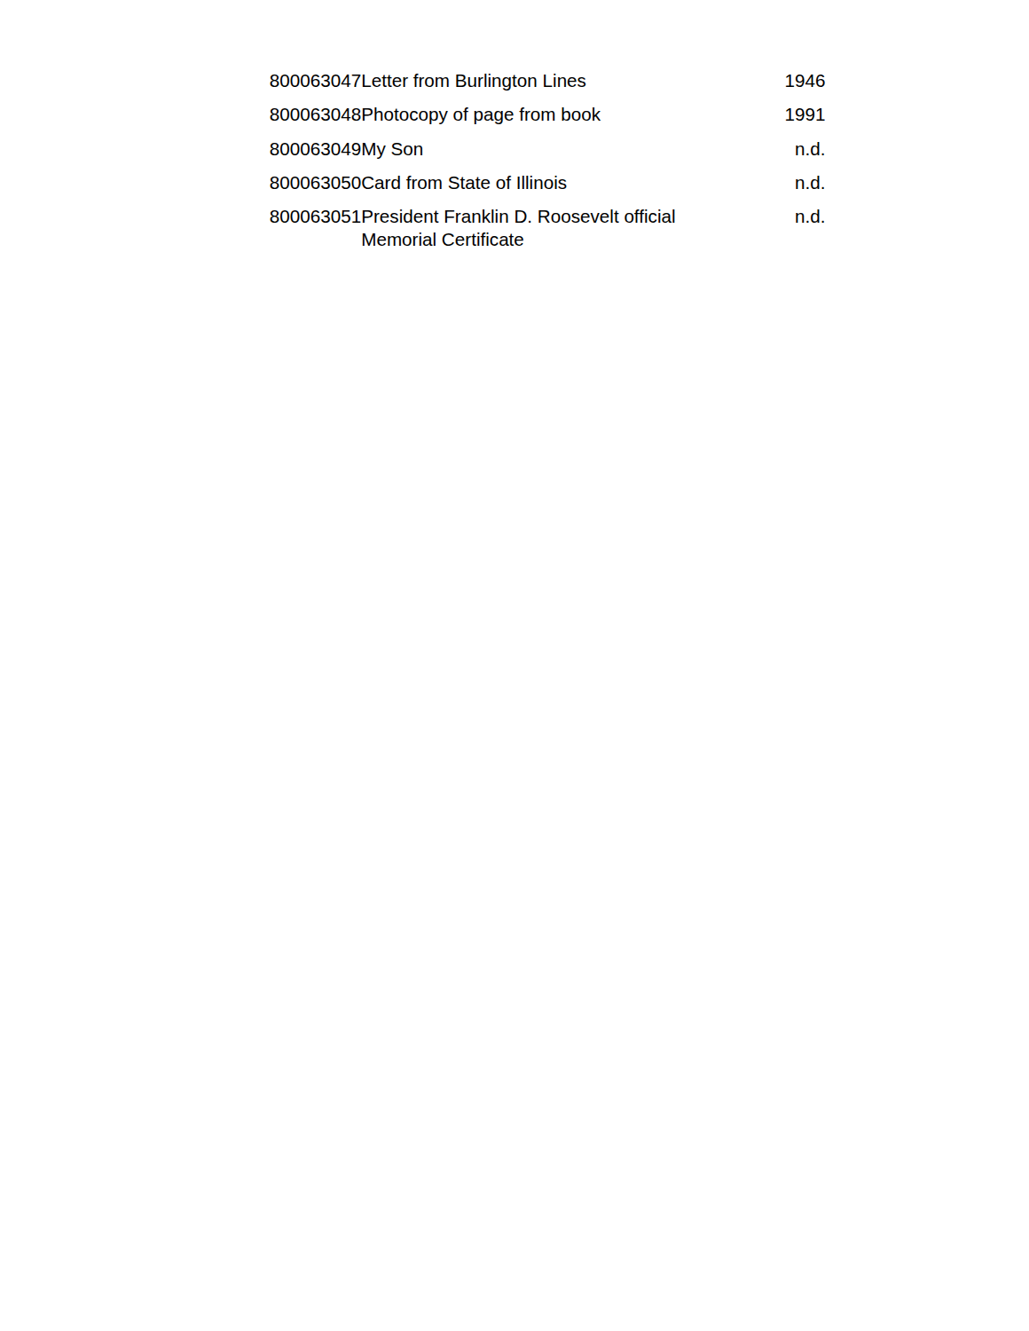| 800063047 | Letter from Burlington Lines | 1946 |
| 800063048 | Photocopy of page from book | 1991 |
| 800063049 | My Son | n.d. |
| 800063050 | Card from State of Illinois | n.d. |
| 800063051 | President Franklin D. Roosevelt official Memorial Certificate | n.d. |